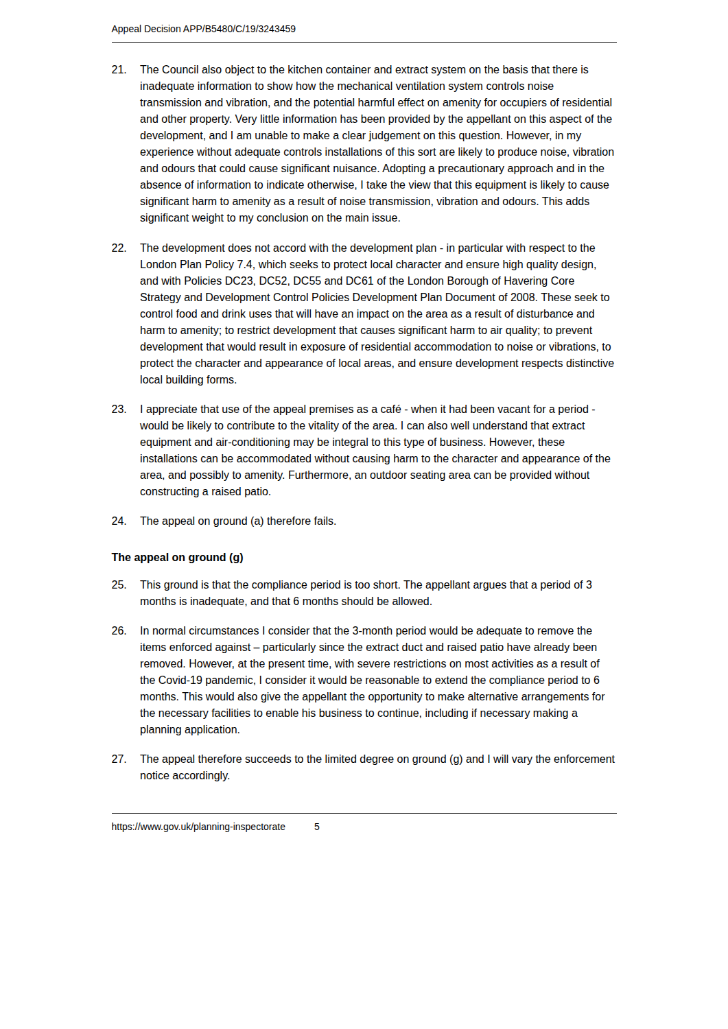Appeal Decision APP/B5480/C/19/3243459
The Council also object to the kitchen container and extract system on the basis that there is inadequate information to show how the mechanical ventilation system controls noise transmission and vibration, and the potential harmful effect on amenity for occupiers of residential and other property. Very little information has been provided by the appellant on this aspect of the development, and I am unable to make a clear judgement on this question. However, in my experience without adequate controls installations of this sort are likely to produce noise, vibration and odours that could cause significant nuisance. Adopting a precautionary approach and in the absence of information to indicate otherwise, I take the view that this equipment is likely to cause significant harm to amenity as a result of noise transmission, vibration and odours. This adds significant weight to my conclusion on the main issue.
The development does not accord with the development plan - in particular with respect to the London Plan Policy 7.4, which seeks to protect local character and ensure high quality design, and with Policies DC23, DC52, DC55 and DC61 of the London Borough of Havering Core Strategy and Development Control Policies Development Plan Document of 2008. These seek to control food and drink uses that will have an impact on the area as a result of disturbance and harm to amenity; to restrict development that causes significant harm to air quality; to prevent development that would result in exposure of residential accommodation to noise or vibrations, to protect the character and appearance of local areas, and ensure development respects distinctive local building forms.
I appreciate that use of the appeal premises as a café - when it had been vacant for a period - would be likely to contribute to the vitality of the area. I can also well understand that extract equipment and air-conditioning may be integral to this type of business. However, these installations can be accommodated without causing harm to the character and appearance of the area, and possibly to amenity. Furthermore, an outdoor seating area can be provided without constructing a raised patio.
The appeal on ground (a) therefore fails.
The appeal on ground (g)
This ground is that the compliance period is too short. The appellant argues that a period of 3 months is inadequate, and that 6 months should be allowed.
In normal circumstances I consider that the 3-month period would be adequate to remove the items enforced against – particularly since the extract duct and raised patio have already been removed. However, at the present time, with severe restrictions on most activities as a result of the Covid-19 pandemic, I consider it would be reasonable to extend the compliance period to 6 months. This would also give the appellant the opportunity to make alternative arrangements for the necessary facilities to enable his business to continue, including if necessary making a planning application.
The appeal therefore succeeds to the limited degree on ground (g) and I will vary the enforcement notice accordingly.
https://www.gov.uk/planning-inspectorate 5